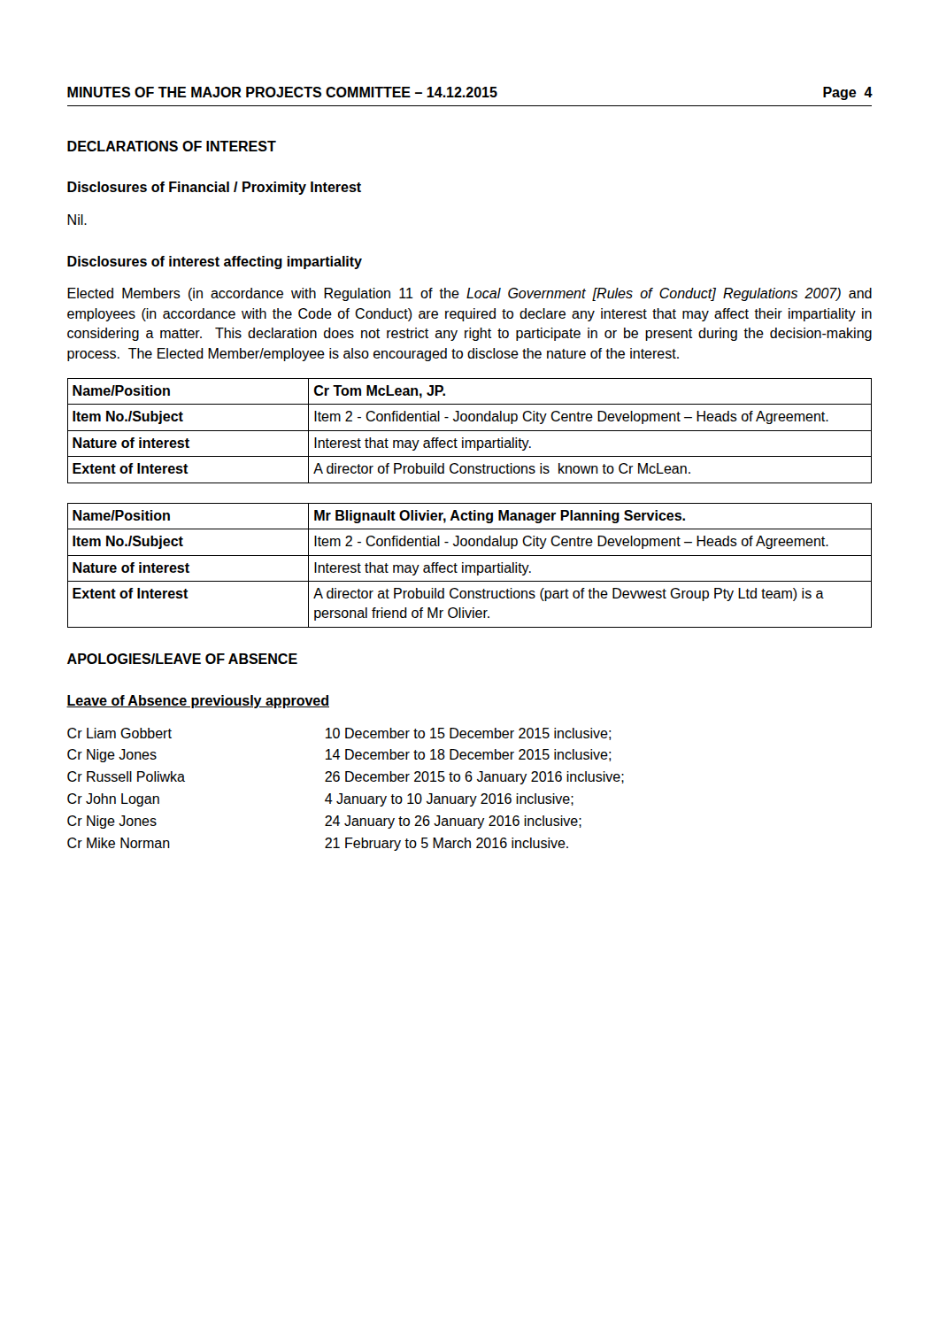Minutes of the Major Projects Committee – 14.12.2015 Page 4
DECLARATIONS OF INTEREST
Disclosures of Financial / Proximity Interest
Nil.
Disclosures of interest affecting impartiality
Elected Members (in accordance with Regulation 11 of the Local Government [Rules of Conduct] Regulations 2007) and employees (in accordance with the Code of Conduct) are required to declare any interest that may affect their impartiality in considering a matter. This declaration does not restrict any right to participate in or be present during the decision-making process. The Elected Member/employee is also encouraged to disclose the nature of the interest.
| Name/Position | Cr Tom McLean, JP. |
| Item No./Subject | Item 2 - Confidential - Joondalup City Centre Development – Heads of Agreement. |
| Nature of interest | Interest that may affect impartiality. |
| Extent of Interest | A director of Probuild Constructions is known to Cr McLean. |
| Name/Position | Mr Blignault Olivier, Acting Manager Planning Services. |
| Item No./Subject | Item 2 - Confidential - Joondalup City Centre Development – Heads of Agreement. |
| Nature of interest | Interest that may affect impartiality. |
| Extent of Interest | A director at Probuild Constructions (part of the Devwest Group Pty Ltd team) is a personal friend of Mr Olivier. |
APOLOGIES/LEAVE OF ABSENCE
Leave of Absence previously approved
| Cr Liam Gobbert | 10 December to 15 December 2015 inclusive; |
| Cr Nige Jones | 14 December to 18 December 2015 inclusive; |
| Cr Russell Poliwka | 26 December 2015 to 6 January 2016 inclusive; |
| Cr John Logan | 4 January to 10 January 2016 inclusive; |
| Cr Nige Jones | 24 January to 26 January 2016 inclusive; |
| Cr Mike Norman | 21 February to 5 March 2016 inclusive. |